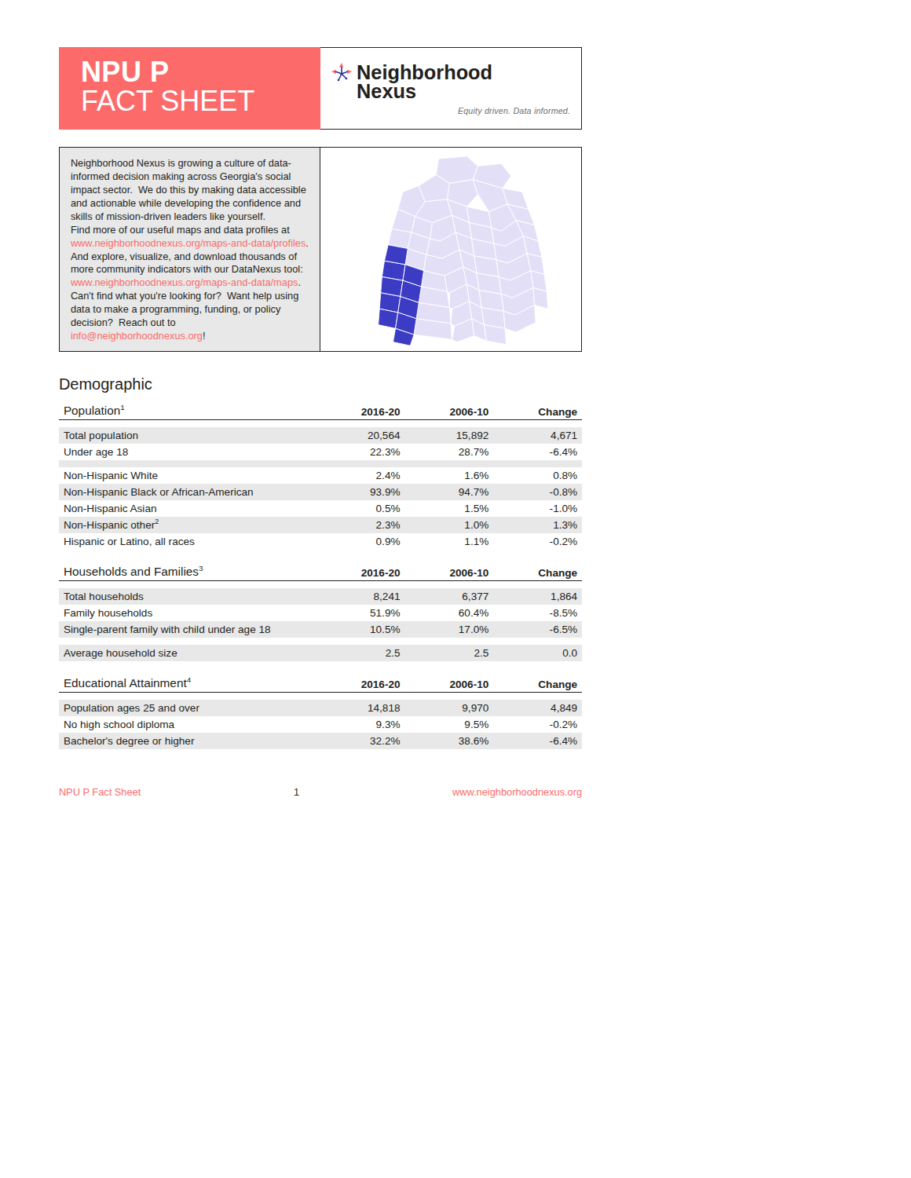NPU P
FACT SHEET
Neighborhood
Nexus
Equity driven. Data informed.
Neighborhood Nexus is growing a culture of data-informed decision making across Georgia's social impact sector. We do this by making data accessible and actionable while developing the confidence and skills of mission-driven leaders like yourself.
Find more of our useful maps and data profiles at www.neighborhoodnexus.org/maps-and-data/profiles.
And explore, visualize, and download thousands of more community indicators with our DataNexus tool: www.neighborhoodnexus.org/maps-and-data/maps.
Can't find what you're looking for? Want help using data to make a programming, funding, or policy decision? Reach out to info@neighborhoodnexus.org!
Demographic
| Population 1 | 2016-20 | 2006-10 | Change |
| --- | --- | --- | --- |
| Total population | 20,564 | 15,892 | 4,671 |
| Under age 18 | 22.3% | 28.7% | -6.4% |
| Non-Hispanic White | 2.4% | 1.6% | 0.8% |
| Non-Hispanic Black or African-American | 93.9% | 94.7% | -0.8% |
| Non-Hispanic Asian | 0.5% | 1.5% | -1.0% |
| Non-Hispanic other 2 | 2.3% | 1.0% | 1.3% |
| Hispanic or Latino, all races | 0.9% | 1.1% | -0.2% |
| Households and Families 3 | 2016-20 | 2006-10 | Change |
| --- | --- | --- | --- |
| Total households | 8,241 | 6,377 | 1,864 |
| Family households | 51.9% | 60.4% | -8.5% |
| Single-parent family with child under age 18 | 10.5% | 17.0% | -6.5% |
| Average household size | 2.5 | 2.5 | 0.0 |
| Educational Attainment 4 | 2016-20 | 2006-10 | Change |
| --- | --- | --- | --- |
| Population ages 25 and over | 14,818 | 9,970 | 4,849 |
| No high school diploma | 9.3% | 9.5% | -0.2% |
| Bachelor's degree or higher | 32.2% | 38.6% | -6.4% |
NPU P Fact Sheet
1
www.neighborhoodnexus.org